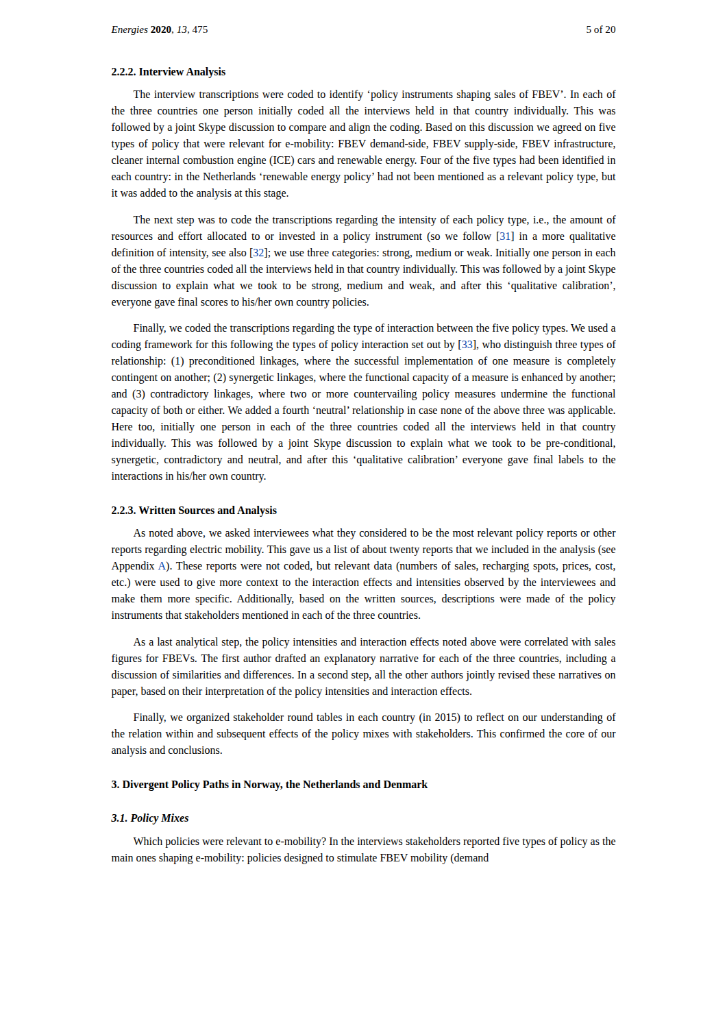Energies 2020, 13, 475 5 of 20
2.2.2. Interview Analysis
The interview transcriptions were coded to identify ‘policy instruments shaping sales of FBEV’. In each of the three countries one person initially coded all the interviews held in that country individually. This was followed by a joint Skype discussion to compare and align the coding. Based on this discussion we agreed on five types of policy that were relevant for e-mobility: FBEV demand-side, FBEV supply-side, FBEV infrastructure, cleaner internal combustion engine (ICE) cars and renewable energy. Four of the five types had been identified in each country: in the Netherlands ‘renewable energy policy’ had not been mentioned as a relevant policy type, but it was added to the analysis at this stage.
The next step was to code the transcriptions regarding the intensity of each policy type, i.e., the amount of resources and effort allocated to or invested in a policy instrument (so we follow [31] in a more qualitative definition of intensity, see also [32]; we use three categories: strong, medium or weak. Initially one person in each of the three countries coded all the interviews held in that country individually. This was followed by a joint Skype discussion to explain what we took to be strong, medium and weak, and after this ‘qualitative calibration’, everyone gave final scores to his/her own country policies.
Finally, we coded the transcriptions regarding the type of interaction between the five policy types. We used a coding framework for this following the types of policy interaction set out by [33], who distinguish three types of relationship: (1) preconditioned linkages, where the successful implementation of one measure is completely contingent on another; (2) synergetic linkages, where the functional capacity of a measure is enhanced by another; and (3) contradictory linkages, where two or more countervailing policy measures undermine the functional capacity of both or either. We added a fourth ‘neutral’ relationship in case none of the above three was applicable. Here too, initially one person in each of the three countries coded all the interviews held in that country individually. This was followed by a joint Skype discussion to explain what we took to be pre-conditional, synergetic, contradictory and neutral, and after this ‘qualitative calibration’ everyone gave final labels to the interactions in his/her own country.
2.2.3. Written Sources and Analysis
As noted above, we asked interviewees what they considered to be the most relevant policy reports or other reports regarding electric mobility. This gave us a list of about twenty reports that we included in the analysis (see Appendix A). These reports were not coded, but relevant data (numbers of sales, recharging spots, prices, cost, etc.) were used to give more context to the interaction effects and intensities observed by the interviewees and make them more specific. Additionally, based on the written sources, descriptions were made of the policy instruments that stakeholders mentioned in each of the three countries.
As a last analytical step, the policy intensities and interaction effects noted above were correlated with sales figures for FBEVs. The first author drafted an explanatory narrative for each of the three countries, including a discussion of similarities and differences. In a second step, all the other authors jointly revised these narratives on paper, based on their interpretation of the policy intensities and interaction effects.
Finally, we organized stakeholder round tables in each country (in 2015) to reflect on our understanding of the relation within and subsequent effects of the policy mixes with stakeholders. This confirmed the core of our analysis and conclusions.
3. Divergent Policy Paths in Norway, the Netherlands and Denmark
3.1. Policy Mixes
Which policies were relevant to e-mobility? In the interviews stakeholders reported five types of policy as the main ones shaping e-mobility: policies designed to stimulate FBEV mobility (demand